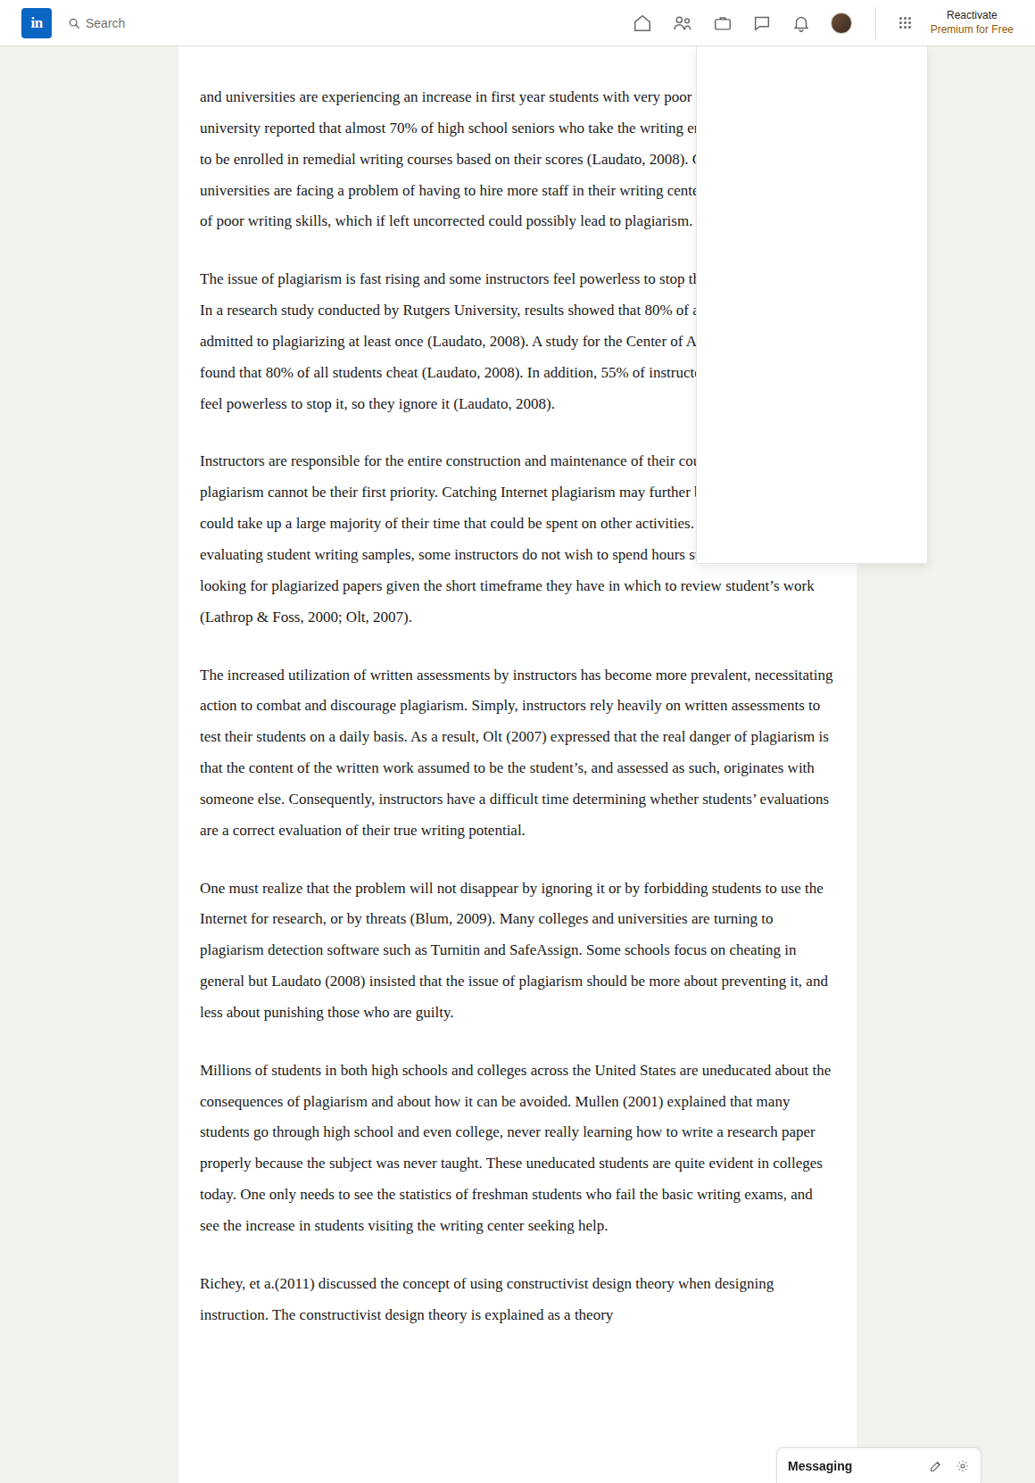in
Search
Reactivate Premium for Free
and universities are experiencing an increase in first year students with very poor writing skills. One university reported that almost 70% of high school seniors who take the writing entrance exam will have to be enrolled in remedial writing courses based on their scores (Laudato, 2008). Colleges and universities are facing a problem of having to hire more staff in their writing centers to address the issue of poor writing skills, which if left uncorrected could possibly lead to plagiarism.
The issue of plagiarism is fast rising and some instructors feel powerless to stop this growing problem. In a research study conducted by Rutgers University, results showed that 80% of all college students admitted to plagiarizing at least once (Laudato, 2008). A study for the Center of Academic Integrity found that 80% of all students cheat (Laudato, 2008). In addition, 55% of instructors reported that they feel powerless to stop it, so they ignore it (Laudato, 2008).
Instructors are responsible for the entire construction and maintenance of their courses, and as a result, plagiarism cannot be their first priority. Catching Internet plagiarism may further burden them as it could take up a large majority of their time that could be spent on other activities. Furthermore, when evaluating student writing samples, some instructors do not wish to spend hours surfing the Internet looking for plagiarized papers given the short timeframe they have in which to review student’s work (Lathrop & Foss, 2000; Olt, 2007).
The increased utilization of written assessments by instructors has become more prevalent, necessitating action to combat and discourage plagiarism. Simply, instructors rely heavily on written assessments to test their students on a daily basis. As a result, Olt (2007) expressed that the real danger of plagiarism is that the content of the written work assumed to be the student’s, and assessed as such, originates with someone else. Consequently, instructors have a difficult time determining whether students’ evaluations are a correct evaluation of their true writing potential.
One must realize that the problem will not disappear by ignoring it or by forbidding students to use the Internet for research, or by threats (Blum, 2009). Many colleges and universities are turning to plagiarism detection software such as Turnitin and SafeAssign. Some schools focus on cheating in general but Laudato (2008) insisted that the issue of plagiarism should be more about preventing it, and less about punishing those who are guilty.
Millions of students in both high schools and colleges across the United States are uneducated about the consequences of plagiarism and about how it can be avoided. Mullen (2001) explained that many students go through high school and even college, never really learning how to write a research paper properly because the subject was never taught. These uneducated students are quite evident in colleges today. One only needs to see the statistics of freshman students who fail the basic writing exams, and see the increase in students visiting the writing center seeking help.
Richey, et a.(2011) discussed the concept of using constructivist design theory when designing instruction. The constructivist design theory is explained as a theory
Messaging